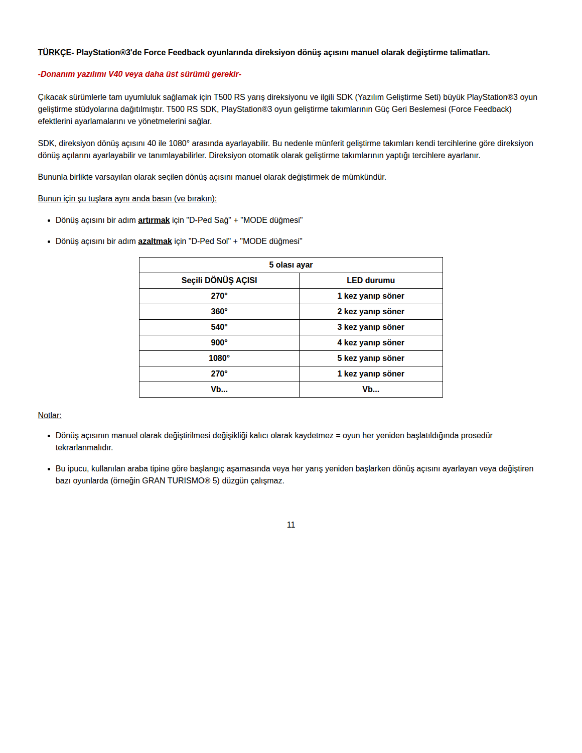TÜRKÇE- PlayStation®3'de Force Feedback oyunlarında direksiyon dönüş açısını manuel olarak değiştirme talimatları.
-Donanım yazılımı V40 veya daha üst sürümü gerekir-
Çıkacak sürümlerle tam uyumluluk sağlamak için T500 RS yarış direksiyonu ve ilgili SDK (Yazılım Geliştirme Seti) büyük PlayStation®3 oyun geliştirme stüdyolarına dağıtılmıştır. T500 RS SDK, PlayStation®3 oyun geliştirme takımlarının Güç Geri Beslemesi (Force Feedback) efektlerini ayarlamalarını ve yönetmelerini sağlar.
SDK, direksiyon dönüş açısını 40 ile 1080° arasında ayarlayabilir. Bu nedenle münferit geliştirme takımları kendi tercihlerine göre direksiyon dönüş açılarını ayarlayabilir ve tanımlayabilirler. Direksiyon otomatik olarak geliştirme takımlarının yaptığı tercihlere ayarlanır.
Bununla birlikte varsayılan olarak seçilen dönüş açısını manuel olarak değiştirmek de mümkündür.
Bunun için şu tuşlara aynı anda basın (ve bırakın):
Dönüş açısını bir adım artırmak için "D-Ped Sağ" + "MODE düğmesi"
Dönüş açısını bir adım azaltmak için "D-Ped Sol" + "MODE düğmesi"
| 5 olası ayar |
| --- |
| Seçili DÖNÜŞ AÇISI | LED durumu |
| 270° | 1 kez yanıp söner |
| 360° | 2 kez yanıp söner |
| 540° | 3 kez yanıp söner |
| 900° | 4 kez yanıp söner |
| 1080° | 5 kez yanıp söner |
| 270° | 1 kez yanıp söner |
| Vb... | Vb... |
Notlar:
Dönüş açısının manuel olarak değiştirilmesi değişikliği kalıcı olarak kaydetmez = oyun her yeniden başlatıldığında prosedür tekrarlanmalıdır.
Bu ipucu, kullanılan araba tipine göre başlangıç aşamasında veya her yarış yeniden başlarken dönüş açısını ayarlayan veya değiştiren bazı oyunlarda (örneğin GRAN TURISMO® 5) düzgün çalışmaz.
11